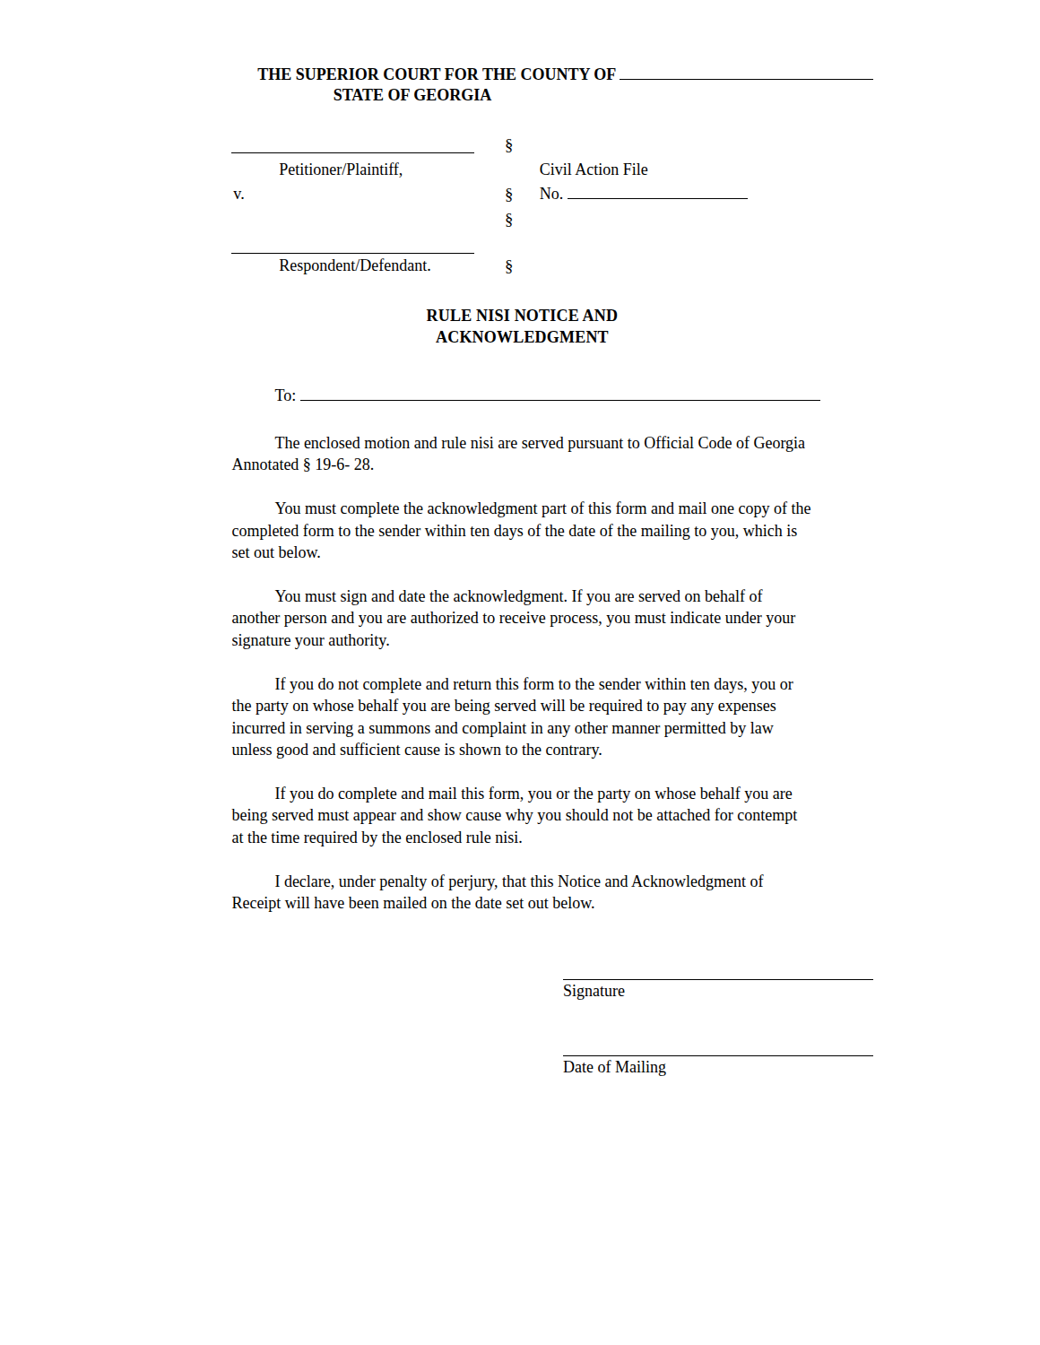THE SUPERIOR COURT FOR THE COUNTY OF STATE OF GEORGIA
| | § | |
| Petitioner/Plaintiff, | | Civil Action File |
| v. | § | No. |
| | § | |
| Respondent/Defendant. | § | |
RULE NISI NOTICE AND ACKNOWLEDGMENT
To:
The enclosed motion and rule nisi are served pursuant to Official Code of Georgia Annotated § 19-6- 28.
You must complete the acknowledgment part of this form and mail one copy of the completed form to the sender within ten days of the date of the mailing to you, which is set out below.
You must sign and date the acknowledgment. If you are served on behalf of another person and you are authorized to receive process, you must indicate under your signature your authority.
If you do not complete and return this form to the sender within ten days, you or the party on whose behalf you are being served will be required to pay any expenses incurred in serving a summons and complaint in any other manner permitted by law unless good and sufficient cause is shown to the contrary.
If you do complete and mail this form, you or the party on whose behalf you are being served must appear and show cause why you should not be attached for contempt at the time required by the enclosed rule nisi.
I declare, under penalty of perjury, that this Notice and Acknowledgment of Receipt will have been mailed on the date set out below.
Signature
Date of Mailing